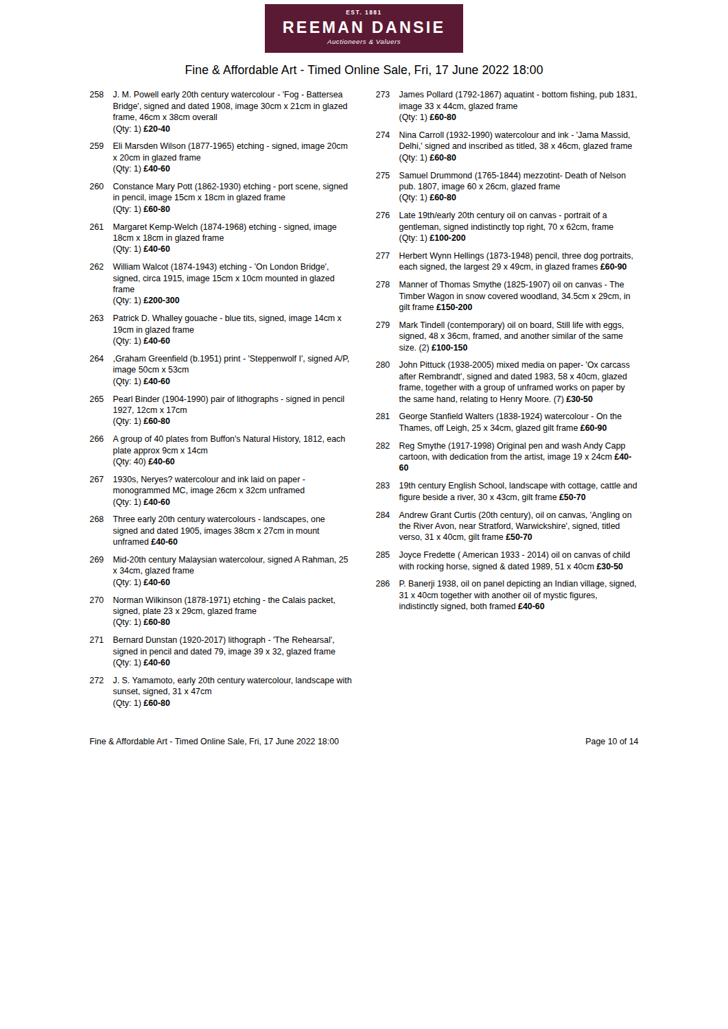EST. 1881
REEMAN DANSIE
Auctioneers & Valuers
Fine & Affordable Art - Timed Online Sale, Fri, 17 June 2022 18:00
258
J. M. Powell early 20th century watercolour - 'Fog - Battersea Bridge', signed and dated 1908, image 30cm x 21cm in glazed frame, 46cm x 38cm overall
(Qty: 1) £20-40
259
Eli Marsden Wilson (1877-1965) etching - signed, image 20cm x 20cm in glazed frame
(Qty: 1) £40-60
260
Constance Mary Pott (1862-1930) etching - port scene, signed in pencil, image 15cm x 18cm in glazed frame
(Qty: 1) £60-80
261
Margaret Kemp-Welch (1874-1968) etching - signed, image 18cm x 18cm in glazed frame
(Qty: 1) £40-60
262
William Walcot (1874-1943) etching - 'On London Bridge', signed, circa 1915, image 15cm x 10cm mounted in glazed frame
(Qty: 1) £200-300
263
Patrick D. Whalley gouache - blue tits, signed, image 14cm x 19cm in glazed frame
(Qty: 1) £40-60
264
,Graham Greenfield (b.1951) print - 'Steppenwolf I', signed A/P, image 50cm x 53cm
(Qty: 1) £40-60
265
Pearl Binder (1904-1990) pair of lithographs - signed in pencil 1927, 12cm x 17cm
(Qty: 1) £60-80
266
A group of 40 plates from Buffon's Natural History, 1812, each plate approx 9cm x 14cm
(Qty: 40) £40-60
267
1930s, Neryes? watercolour and ink laid on paper - monogrammed MC, image 26cm x 32cm unframed
(Qty: 1) £40-60
268
Three early 20th century watercolours - landscapes, one signed and dated 1905, images 38cm x 27cm in mount unframed £40-60
269
Mid-20th century Malaysian watercolour, signed A Rahman, 25 x 34cm, glazed frame
(Qty: 1) £40-60
270
Norman Wilkinson (1878-1971) etching - the Calais packet, signed, plate 23 x 29cm, glazed frame
(Qty: 1) £60-80
271
Bernard Dunstan (1920-2017) lithograph - 'The Rehearsal', signed in pencil and dated 79, image 39 x 32, glazed frame
(Qty: 1) £40-60
272
J. S. Yamamoto, early 20th century watercolour, landscape with sunset, signed, 31 x 47cm
(Qty: 1) £60-80
273
James Pollard (1792-1867) aquatint - bottom fishing, pub 1831, image 33 x 44cm, glazed frame
(Qty: 1) £60-80
274
Nina Carroll (1932-1990) watercolour and ink - 'Jama Massid, Delhi,' signed and inscribed as titled, 38 x 46cm, glazed frame
(Qty: 1) £60-80
275
Samuel Drummond (1765-1844) mezzotint- Death of Nelson pub. 1807, image 60 x 26cm, glazed frame
(Qty: 1) £60-80
276
Late 19th/early 20th century oil on canvas - portrait of a gentleman, signed indistinctly top right, 70 x 62cm, frame
(Qty: 1) £100-200
277
Herbert Wynn Hellings (1873-1948) pencil, three dog portraits, each signed, the largest 29 x 49cm, in glazed frames £60-90
278
Manner of Thomas Smythe (1825-1907) oil on canvas - The Timber Wagon in snow covered woodland, 34.5cm x 29cm, in gilt frame £150-200
279
Mark Tindell (contemporary) oil on board, Still life with eggs, signed, 48 x 36cm, framed, and another similar of the same size. (2) £100-150
280
John Pittuck (1938-2005) mixed media on paper- 'Ox carcass after Rembrandt', signed and dated 1983, 58 x 40cm, glazed frame, together with a group of unframed works on paper by the same hand, relating to Henry Moore. (7) £30-50
281
George Stanfield Walters (1838-1924) watercolour - On the Thames, off Leigh, 25 x 34cm, glazed gilt frame £60-90
282
Reg Smythe (1917-1998) Original pen and wash Andy Capp cartoon, with dedication from the artist, image 19 x 24cm £40-60
283
19th century English School, landscape with cottage, cattle and figure beside a river, 30 x 43cm, gilt frame £50-70
284
Andrew Grant Curtis (20th century), oil on canvas, 'Angling on the River Avon, near Stratford, Warwickshire', signed, titled verso, 31 x 40cm, gilt frame £50-70
285
Joyce Fredette ( American 1933 - 2014) oil on canvas of child with rocking horse, signed & dated 1989, 51 x 40cm £30-50
286
P. Banerji 1938, oil on panel depicting an Indian village, signed, 31 x 40cm together with another oil of mystic figures, indistinctly signed, both framed £40-60
Fine & Affordable Art - Timed Online Sale, Fri, 17 June 2022 18:00
Page 10 of 14